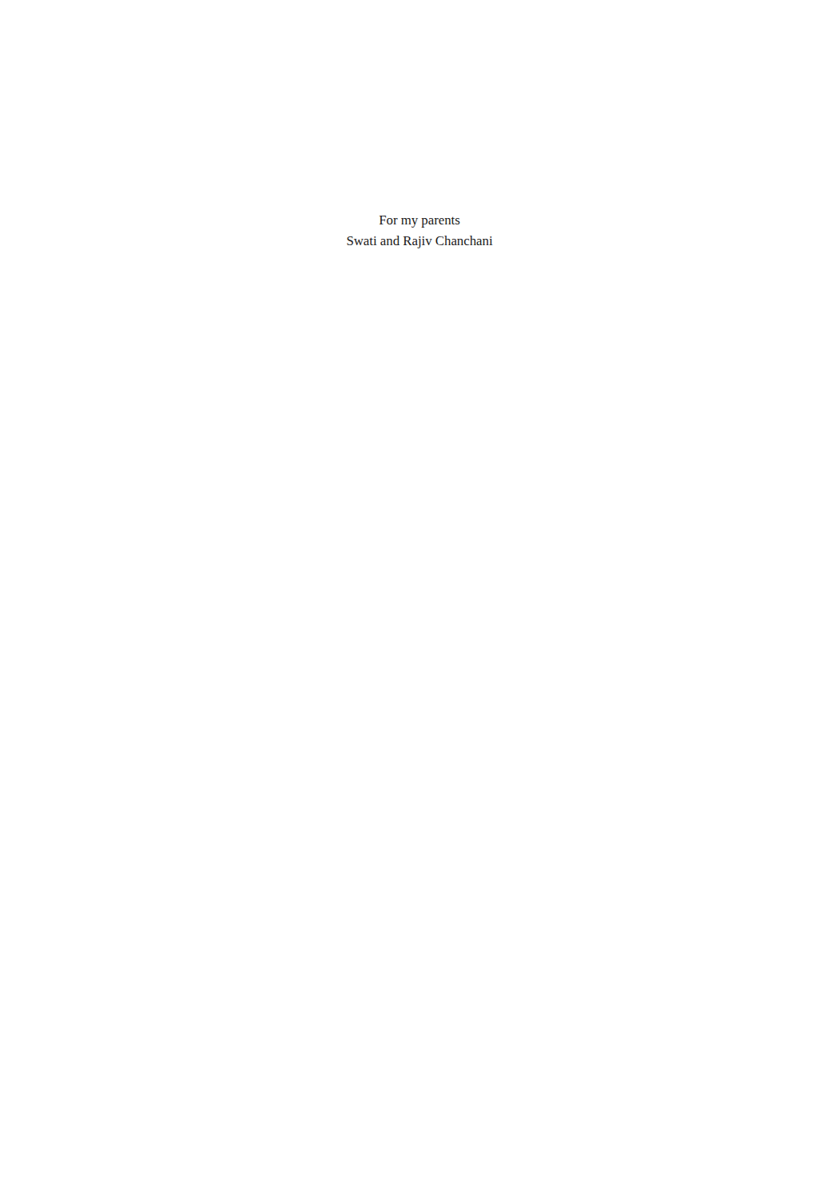For my parents
Swati and Rajiv Chanchani